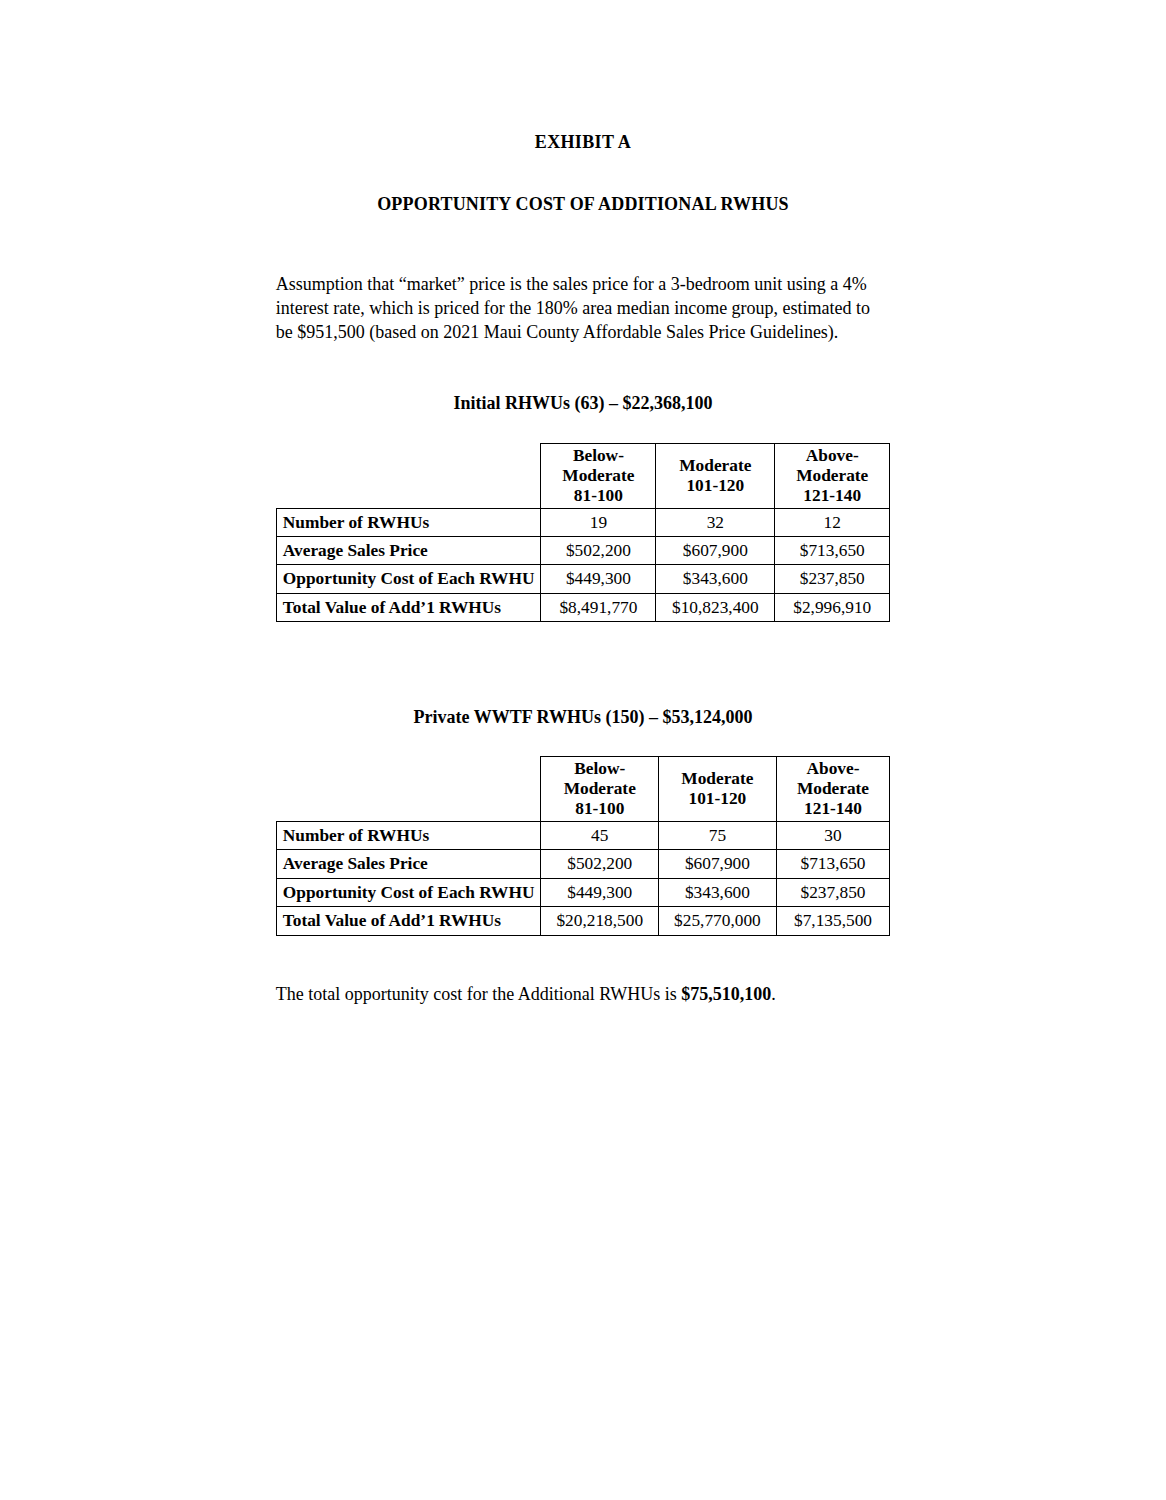EXHIBIT A
OPPORTUNITY COST OF ADDITIONAL RWHUS
Assumption that “market” price is the sales price for a 3-bedroom unit using a 4% interest rate, which is priced for the 180% area median income group, estimated to be $951,500 (based on 2021 Maui County Affordable Sales Price Guidelines).
Initial RHWUs (63) – $22,368,100
| | Below-Moderate 81-100 | Moderate 101-120 | Above-Moderate 121-140 |
| --- | --- | --- | --- |
| Number of RWHUs | 19 | 32 | 12 |
| Average Sales Price | $502,200 | $607,900 | $713,650 |
| Opportunity Cost of Each RWHU | $449,300 | $343,600 | $237,850 |
| Total Value of Add’1 RWHUs | $8,491,770 | $10,823,400 | $2,996,910 |
Private WWTF RWHUs (150) – $53,124,000
| | Below-Moderate 81-100 | Moderate 101-120 | Above-Moderate 121-140 |
| --- | --- | --- | --- |
| Number of RWHUs | 45 | 75 | 30 |
| Average Sales Price | $502,200 | $607,900 | $713,650 |
| Opportunity Cost of Each RWHU | $449,300 | $343,600 | $237,850 |
| Total Value of Add’1 RWHUs | $20,218,500 | $25,770,000 | $7,135,500 |
The total opportunity cost for the Additional RWHUs is $75,510,100.